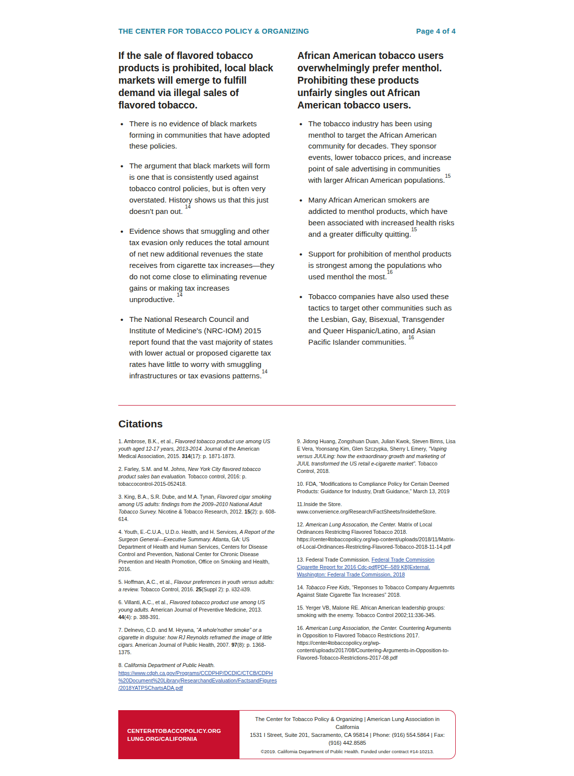The Center for Tobacco Policy & Organizing Page 4 of 4
If the sale of flavored tobacco products is prohibited, local black markets will emerge to fulfill demand via illegal sales of flavored tobacco.
There is no evidence of black markets forming in communities that have adopted these policies.
The argument that black markets will form is one that is consistently used against tobacco control policies, but is often very overstated. History shows us that this just doesn't pan out. 14
Evidence shows that smuggling and other tax evasion only reduces the total amount of net new additional revenues the state receives from cigarette tax increases—they do not come close to eliminating revenue gains or making tax increases unproductive. 14
The National Research Council and Institute of Medicine's (NRC-IOM) 2015 report found that the vast majority of states with lower actual or proposed cigarette tax rates have little to worry with smuggling infrastructures or tax evasions patterns.14
African American tobacco users overwhelmingly prefer menthol. Prohibiting these products unfairly singles out African American tobacco users.
The tobacco industry has been using menthol to target the African American community for decades. They sponsor events, lower tobacco prices, and increase point of sale advertising in communities with larger African American populations.15
Many African American smokers are addicted to menthol products, which have been associated with increased health risks and a greater difficulty quitting.15
Support for prohibition of menthol products is strongest among the populations who used menthol the most.16
Tobacco companies have also used these tactics to target other communities such as the Lesbian, Gay, Bisexual, Transgender and Queer Hispanic/Latino, and Asian Pacific Islander communities. 16
Citations
1. Ambrose, B.K., et al., Flavored tobacco product use among US youth aged 12-17 years, 2013-2014. Journal of the American Medical Association, 2015. 314(17): p. 1871-1873.
2. Farley, S.M. and M. Johns, New York City flavored tobacco product sales ban evaluation. Tobacco control, 2016: p. tobaccocontrol-2015-052418.
3. King, B.A., S.R. Dube, and M.A. Tynan, Flavored cigar smoking among US adults: findings from the 2009–2010 National Adult Tobacco Survey. Nicotine & Tobacco Research, 2012. 15(2): p. 608-614.
4. Youth, E.-C.U.A., U.D.o. Health, and H. Services, A Report of the Surgeon General—Executive Summary. Atlanta, GA: US Department of Health and Human Services, Centers for Disease Control and Prevention, National Center for Chronic Disease Prevention and Health Promotion, Office on Smoking and Health, 2016.
5. Hoffman, A.C., et al., Flavour preferences in youth versus adults: a review. Tobacco Control, 2016. 25(Suppl 2): p. ii32-ii39.
6. Villanti, A.C., et al., Flavored tobacco product use among US young adults. American Journal of Preventive Medicine, 2013. 44(4): p. 388-391.
7. Delnevo, C.D. and M. Hrywna, “A whole'nother smoke” or a cigarette in disguise: how RJ Reynolds reframed the image of little cigars. American Journal of Public Health, 2007. 97(8): p. 1368-1375.
8. California Department of Public Health. https://www.cdph.ca.gov/Programs/CCDPHP/DCDIC/CTCB/CDPH%20Document%20Library/ResearchandEvaluation/FactsandFigures/2018YATPSChartsADA.pdf
9. Jidong Huang, Zongshuan Duan, Julian Kwok, Steven Binns, Lisa E Vera, Yoonsang Kim, Glen Szczypka, Sherry L Emery, "Vaping versus JUULing: how the extraordinary growth and marketing of JUUL transformed the US retail e-cigarette market”. Tobacco Control, 2018.
10. FDA, “Modifications to Compliance Policy for Certain Deemed Products: Guidance for Industry, Draft Guidance,” March 13, 2019
11.Inside the Store. www.convenience.org/Research/FactSheets/InsidetheStore.
12. American Lung Assocation, the Center. Matrix of Local Ordinances Restricitng Flavored Tobacco 2018. https://center4tobaccopolicy.org/wp-content/uploads/2018/11/Matrix-of-Local-Ordinances-Restricting-Flavored-Tobacco-2018-11-14.pdf
13. Federal Trade Commission. Federal Trade Commission Cigarette Report for 2016 Cdc-pdf[PDF–589 KB]External. Washington: Federal Trade Commission, 2018
14. Tobacco Free Kids, “Reponses to Tobacco Company Arguemnts Against State Cigarette Tax Increases” 2018.
15. Yerger VB, Malone RE. African American leadership groups: smoking with the enemy. Tobacco Control 2002;11:336-345.
16. American Lung Association, the Center. Countering Arguments in Opposition to Flavored Tobacco Restrictions 2017. https://center4tobaccopolicy.org/wp-content/uploads/2017/08/Countering-Arguments-in-Opposition-to-Flavored-Tobacco-Restrictions-2017-08.pdf
CENTER4TOBACCOPOLICY.ORG LUNG.ORG/CALIFORNIA
The Center for Tobacco Policy & Organizing | American Lung Association in California
1531 I Street, Suite 201, Sacramento, CA 95814 | Phone: (916) 554.5864 | Fax: (916) 442.8585
©2019. California Department of Public Health. Funded under contract #14-10213.